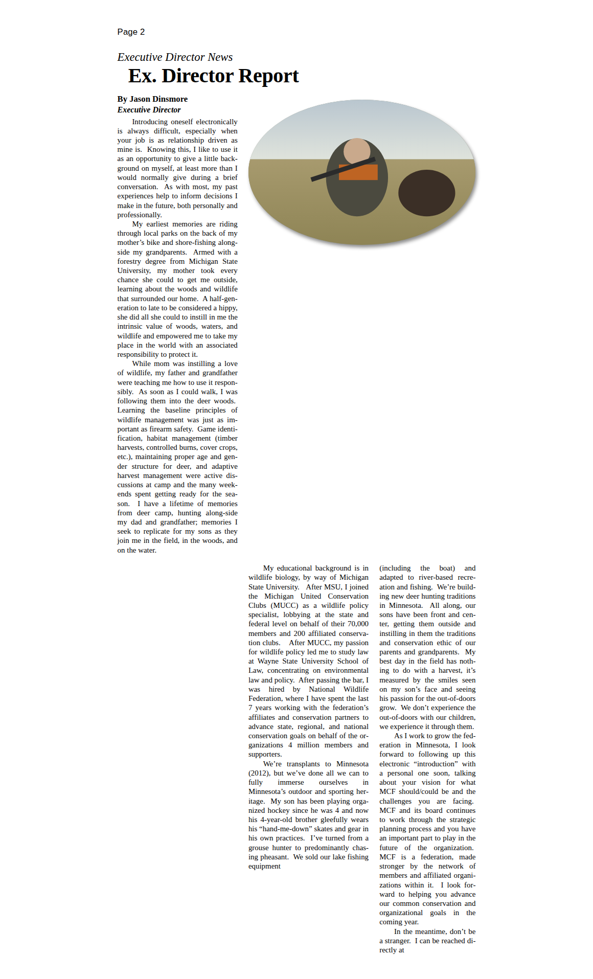Page 2
Executive Director News
Ex. Director Report
By Jason Dinsmore
Executive Director
Introducing oneself electronically is always difficult, especially when your job is as relationship driven as mine is. Knowing this, I like to use it as an opportunity to give a little background on myself, at least more than I would normally give during a brief conversation. As with most, my past experiences help to inform decisions I make in the future, both personally and professionally.
My earliest memories are riding through local parks on the back of my mother’s bike and shore-fishing alongside my grandparents. Armed with a forestry degree from Michigan State University, my mother took every chance she could to get me outside, learning about the woods and wildlife that surrounded our home. A half-generation to late to be considered a hippy, she did all she could to instill in me the intrinsic value of woods, waters, and wildlife and empowered me to take my place in the world with an associated responsibility to protect it.
While mom was instilling a love of wildlife, my father and grandfather were teaching me how to use it responsibly. As soon as I could walk, I was following them into the deer woods. Learning the baseline principles of wildlife management was just as important as firearm safety. Game identification, habitat management (timber harvests, controlled burns, cover crops, etc.), maintaining proper age and gender structure for deer, and adaptive harvest management were active discussions at camp and the many weekends spent getting ready for the season. I have a lifetime of memories from deer camp, hunting along-side my dad and grandfather; memories I seek to replicate for my sons as they join me in the field, in the woods, and on the water.
My educational background is in wildlife biology, by way of Michigan State University. After MSU, I joined the Michigan United Conservation Clubs (MUCC) as a wildlife policy specialist, lobbying at the state and federal level on behalf of their 70,000 members and 200 affiliated conservation clubs. After MUCC, my passion for wildlife policy led me to study law at Wayne State University School of Law, concentrating on environmental law and policy. After passing the bar, I was hired by National Wildlife Federation, where I have spent the last 7 years working with the federation’s affiliates and conservation partners to advance state, regional, and national conservation goals on behalf of the organizations 4 million members and supporters.
We’re transplants to Minnesota (2012), but we’ve done all we can to fully immerse ourselves in Minnesota’s outdoor and sporting heritage. My son has been playing organized hockey since he was 4 and now his 4-year-old brother gleefully wears his “hand-me-down” skates and gear in his own practices. I’ve turned from a grouse hunter to predominantly chasing pheasant. We sold our lake fishing equipment
(including the boat) and adapted to river-based recreation and fishing. We’re building new deer hunting traditions in Minnesota. All along, our sons have been front and center, getting them outside and instilling in them the traditions and conservation ethic of our parents and grandparents. My best day in the field has nothing to do with a harvest, it’s measured by the smiles seen on my son’s face and seeing his passion for the out-of-doors grow. We don’t experience the out-of-doors with our children, we experience it through them.
As I work to grow the federation in Minnesota, I look forward to following up this electronic “introduction” with a personal one soon, talking about your vision for what MCF should/could be and the challenges you are facing. MCF and its board continues to work through the strategic planning process and you have an important part to play in the future of the organization. MCF is a federation, made stronger by the network of members and affiliated organizations within it. I look forward to helping you advance our common conservation and organizational goals in the coming year.
In the meantime, don’t be a stranger. I can be reached directly at